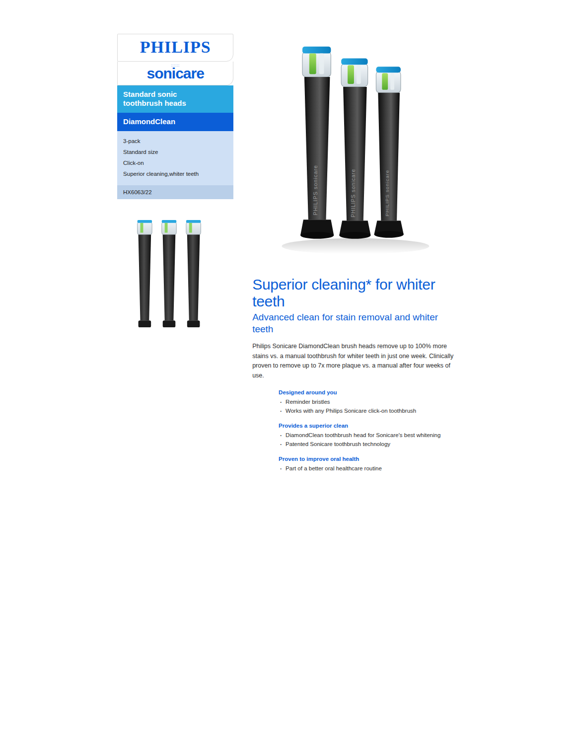PHILIPS
::::::
sonicare
Standard sonic
toothbrush heads
DiamondClean
3-pack
Standard size
Click-on
Superior cleaning,whiter teeth
HX6063/22
PHILIPS sonicare PHILIPS sonicare PHILIPS sonicare
Superior cleaning* for whiter teeth
Advanced clean for stain removal and whiter teeth
Philips Sonicare DiamondClean brush heads remove up to 100% more stains vs. a manual toothbrush for whiter teeth in just one week. Clinically proven to remove up to 7x more plaque vs. a manual after four weeks of use.
Designed around you
Reminder bristles
Works with any Philips Sonicare click-on toothbrush
Provides a superior clean
DiamondClean toothbrush head for Sonicare's best whitening
Patented Sonicare toothbrush technology
Proven to improve oral health
Part of a better oral healthcare routine